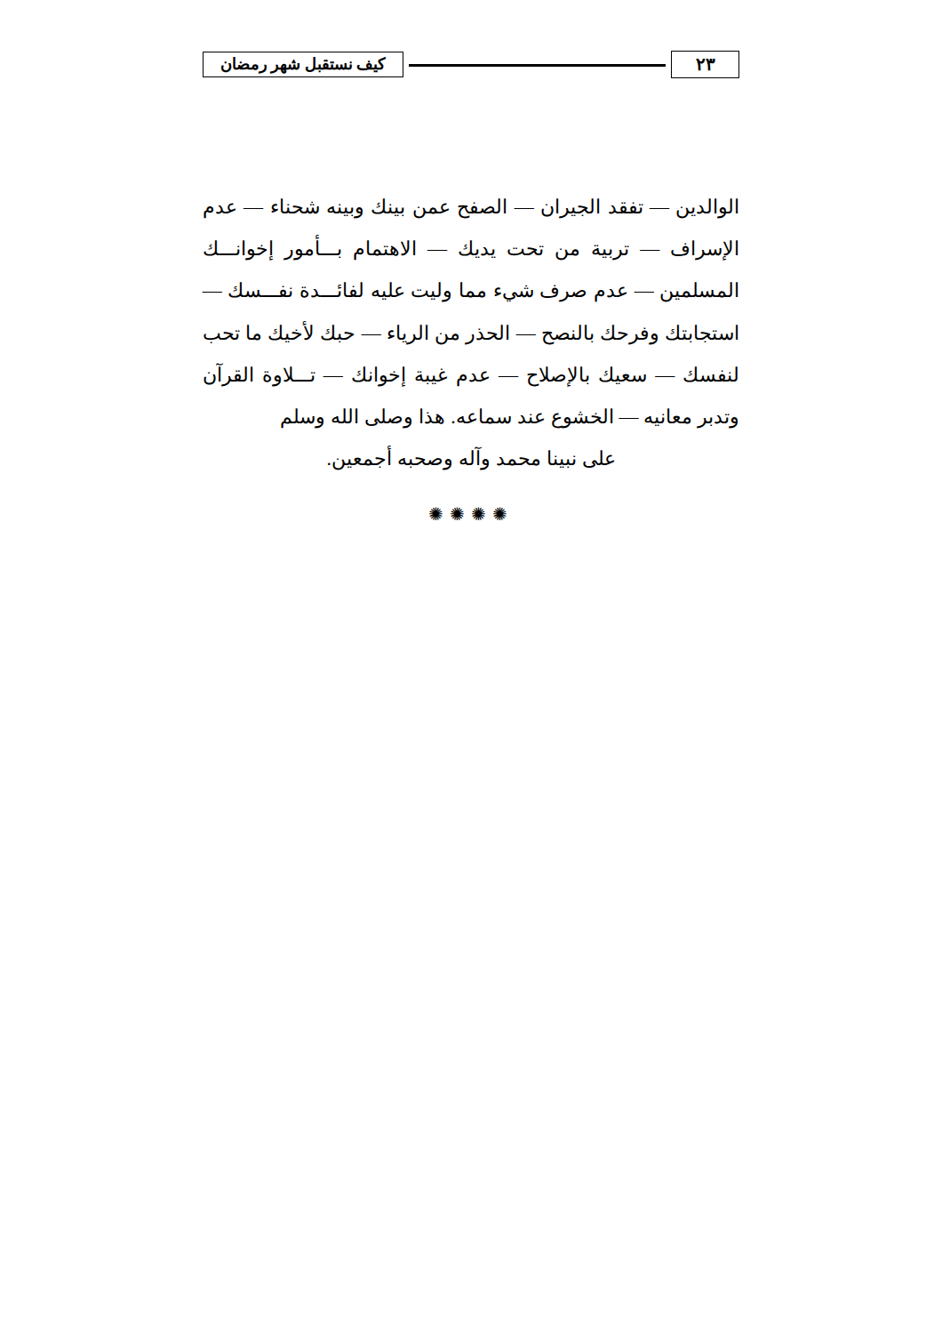٢٣
كيف نستقبل شهر رمضان
الوالدين — تفقد الجيران — الصفح عمن بينك وبينه شحناء — عدم الإسراف — تربية من تحت يديك — الاهتمام بـــأمور إخوانـــك المسلمين — عدم صرف شيء مما وليت عليه لفائـــدة نفـــسك — استجابتك وفرحك بالنصح — الحذر من الرياء — حبك لأخيك ما تحب لنفسك — سعيك بالإصلاح — عدم غيبة إخوانك — تـــلاوة القرآن وتدبر معانيه — الخشوع عند سماعه. هذا وصلى الله وسلم
على نبينا محمد وآله وصحبه أجمعين.
✺✺✺✺